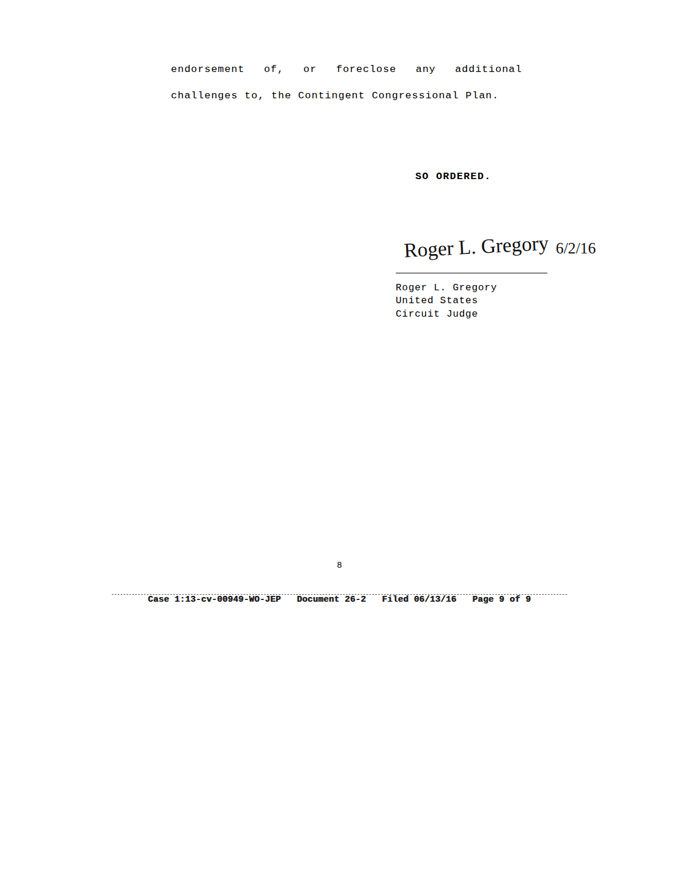endorsement of, or foreclose any additional challenges to, the Contingent Congressional Plan.
SO ORDERED.
Roger L. Gregory 6/2/16
Roger L. Gregory
United States Circuit Judge
8
Case 1:13-cv-00949-WO-JEP Document 26-2 Filed 06/13/16 Page 9 of 9